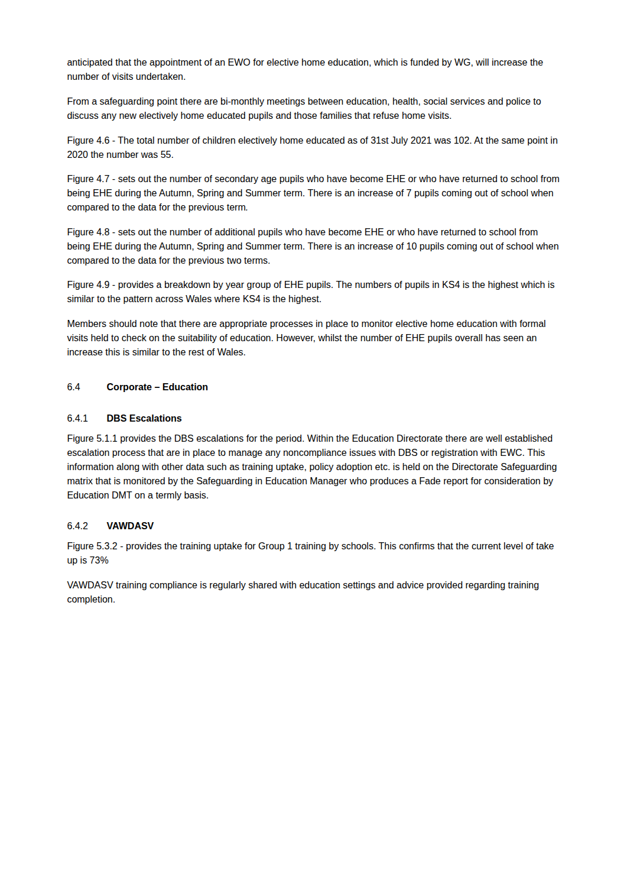anticipated that the appointment of an EWO for elective home education, which is funded by WG, will increase the number of visits undertaken.
From a safeguarding point there are bi-monthly meetings between education, health, social services and police to discuss any new electively home educated pupils and those families that refuse home visits.
Figure 4.6 - The total number of children electively home educated as of 31st July 2021 was 102. At the same point in 2020 the number was 55.
Figure 4.7 - sets out the number of secondary age pupils who have become EHE or who have returned to school from being EHE during the Autumn, Spring and Summer term. There is an increase of 7 pupils coming out of school when compared to the data for the previous term.
Figure 4.8 - sets out the number of additional pupils who have become EHE or who have returned to school from being EHE during the Autumn, Spring and Summer term. There is an increase of 10 pupils coming out of school when compared to the data for the previous two terms.
Figure 4.9 - provides a breakdown by year group of EHE pupils. The numbers of pupils in KS4 is the highest which is similar to the pattern across Wales where KS4 is the highest.
Members should note that there are appropriate processes in place to monitor elective home education with formal visits held to check on the suitability of education. However, whilst the number of EHE pupils overall has seen an increase this is similar to the rest of Wales.
6.4
Corporate – Education
6.4.1
DBS Escalations
Figure 5.1.1 provides the DBS escalations for the period. Within the Education Directorate there are well established escalation process that are in place to manage any noncompliance issues with DBS or registration with EWC. This information along with other data such as training uptake, policy adoption etc. is held on the Directorate Safeguarding matrix that is monitored by the Safeguarding in Education Manager who produces a Fade report for consideration by Education DMT on a termly basis.
6.4.2
VAWDASV
Figure 5.3.2 - provides the training uptake for Group 1 training by schools. This confirms that the current level of take up is 73%
VAWDASV training compliance is regularly shared with education settings and advice provided regarding training completion.